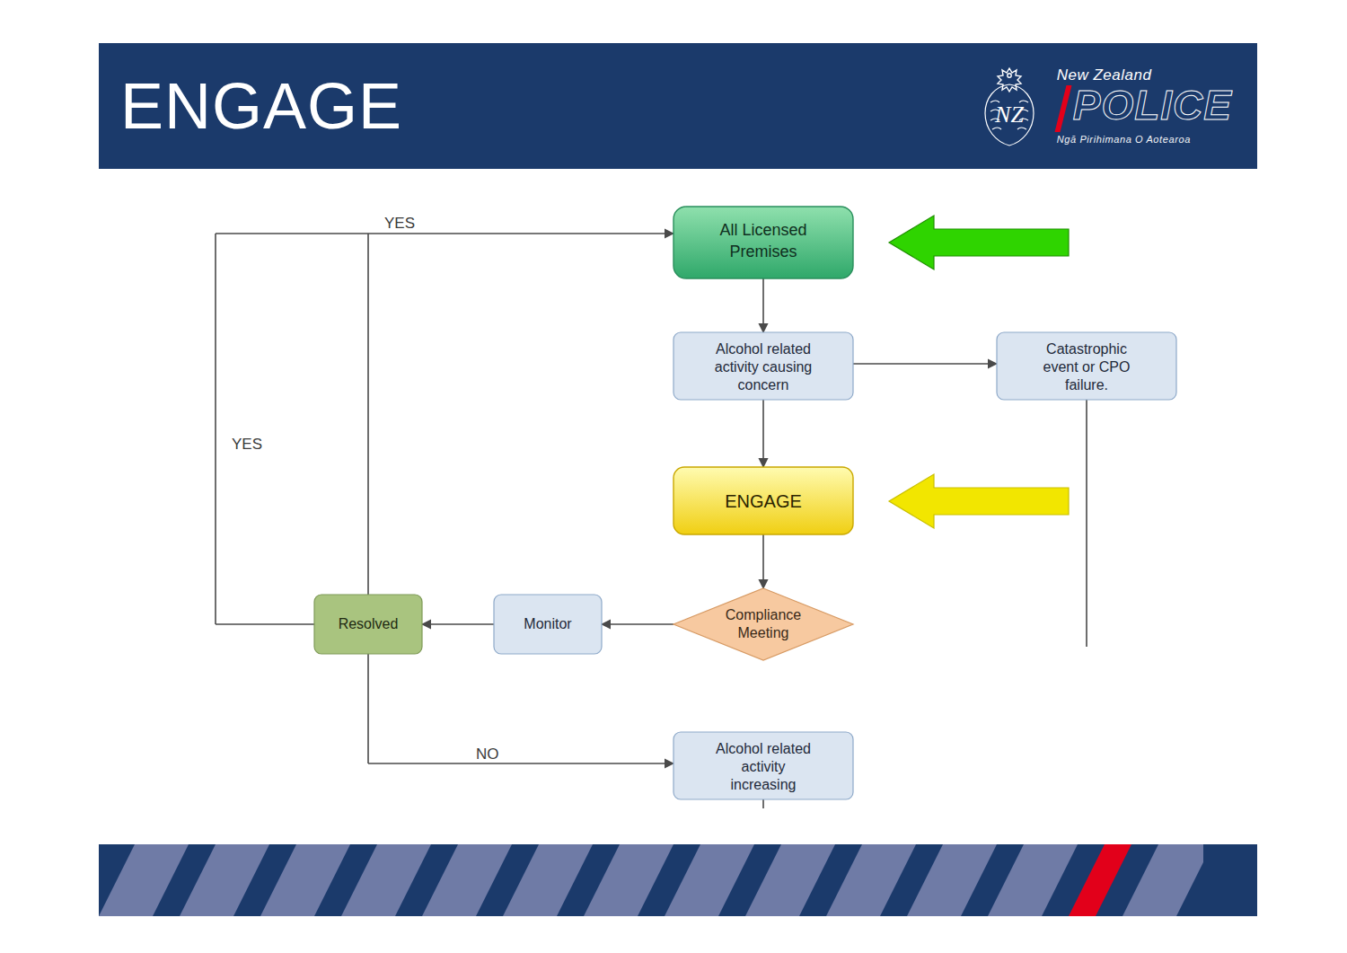ENGAGE
NZ
New Zealand
POLICE
Ngā Pirihimana O Aotearoa
YES YES NO All Licensed Premises Alcohol related activity causing concern Catastrophic event or CPO failure. ENGAGE Compliance Meeting Monitor Resolved Alcohol related activity increasing
Flowchart. All Licensed Premises leads to Alcohol related activity causing concern. From there, one path goes to Catastrophic event or CPO failure; the other path goes to ENGAGE. ENGAGE leads to Compliance Meeting, which leads to Monitor, which leads to Resolved. Resolved returns YES back to All Licensed Premises. A NO branch leads to Alcohol related activity increasing.